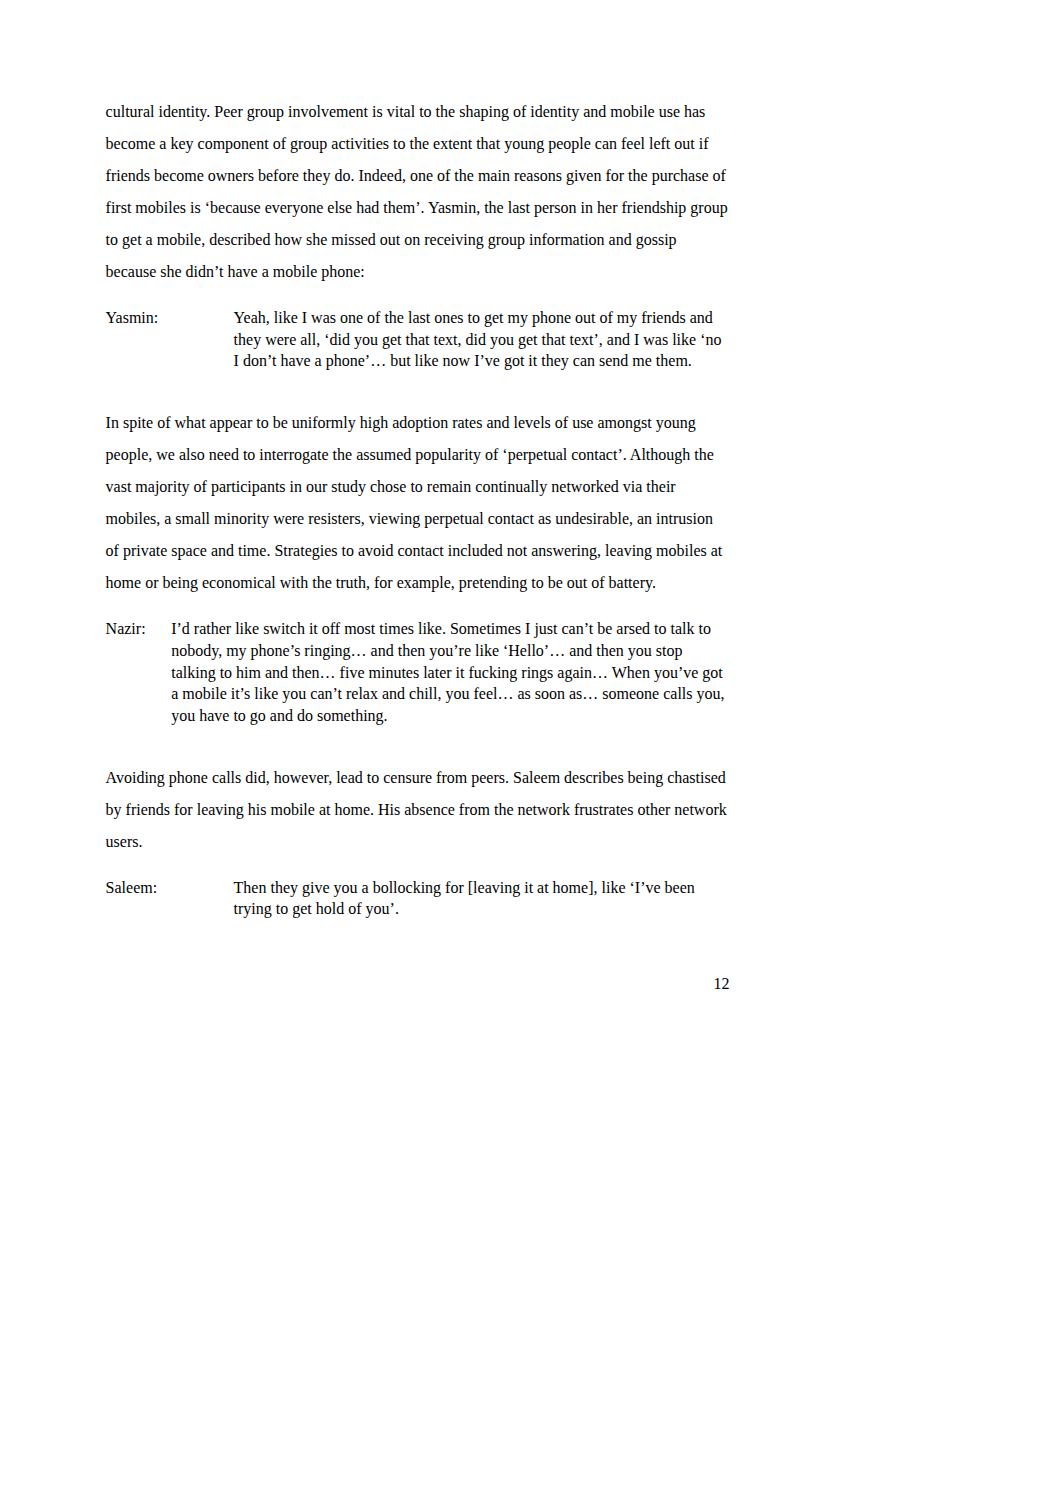cultural identity. Peer group involvement is vital to the shaping of identity and mobile use has become a key component of group activities to the extent that young people can feel left out if friends become owners before they do. Indeed, one of the main reasons given for the purchase of first mobiles is ‘because everyone else had them’. Yasmin, the last person in her friendship group to get a mobile, described how she missed out on receiving group information and gossip because she didn’t have a mobile phone:
Yasmin:
Yeah, like I was one of the last ones to get my phone out of my friends and they were all, ‘did you get that text, did you get that text’, and I was like ‘no I don’t have a phone’… but like now I’ve got it they can send me them.
In spite of what appear to be uniformly high adoption rates and levels of use amongst young people, we also need to interrogate the assumed popularity of ‘perpetual contact’. Although the vast majority of participants in our study chose to remain continually networked via their mobiles, a small minority were resisters, viewing perpetual contact as undesirable, an intrusion of private space and time. Strategies to avoid contact included not answering, leaving mobiles at home or being economical with the truth, for example, pretending to be out of battery.
Nazir:
I’d rather like switch it off most times like. Sometimes I just can’t be arsed to talk to nobody, my phone’s ringing… and then you’re like ‘Hello’… and then you stop talking to him and then… five minutes later it fucking rings again… When you’ve got a mobile it’s like you can’t relax and chill, you feel… as soon as… someone calls you, you have to go and do something.
Avoiding phone calls did, however, lead to censure from peers. Saleem describes being chastised by friends for leaving his mobile at home. His absence from the network frustrates other network users.
Saleem:
Then they give you a bollocking for [leaving it at home], like ‘I’ve been trying to get hold of you’.
12